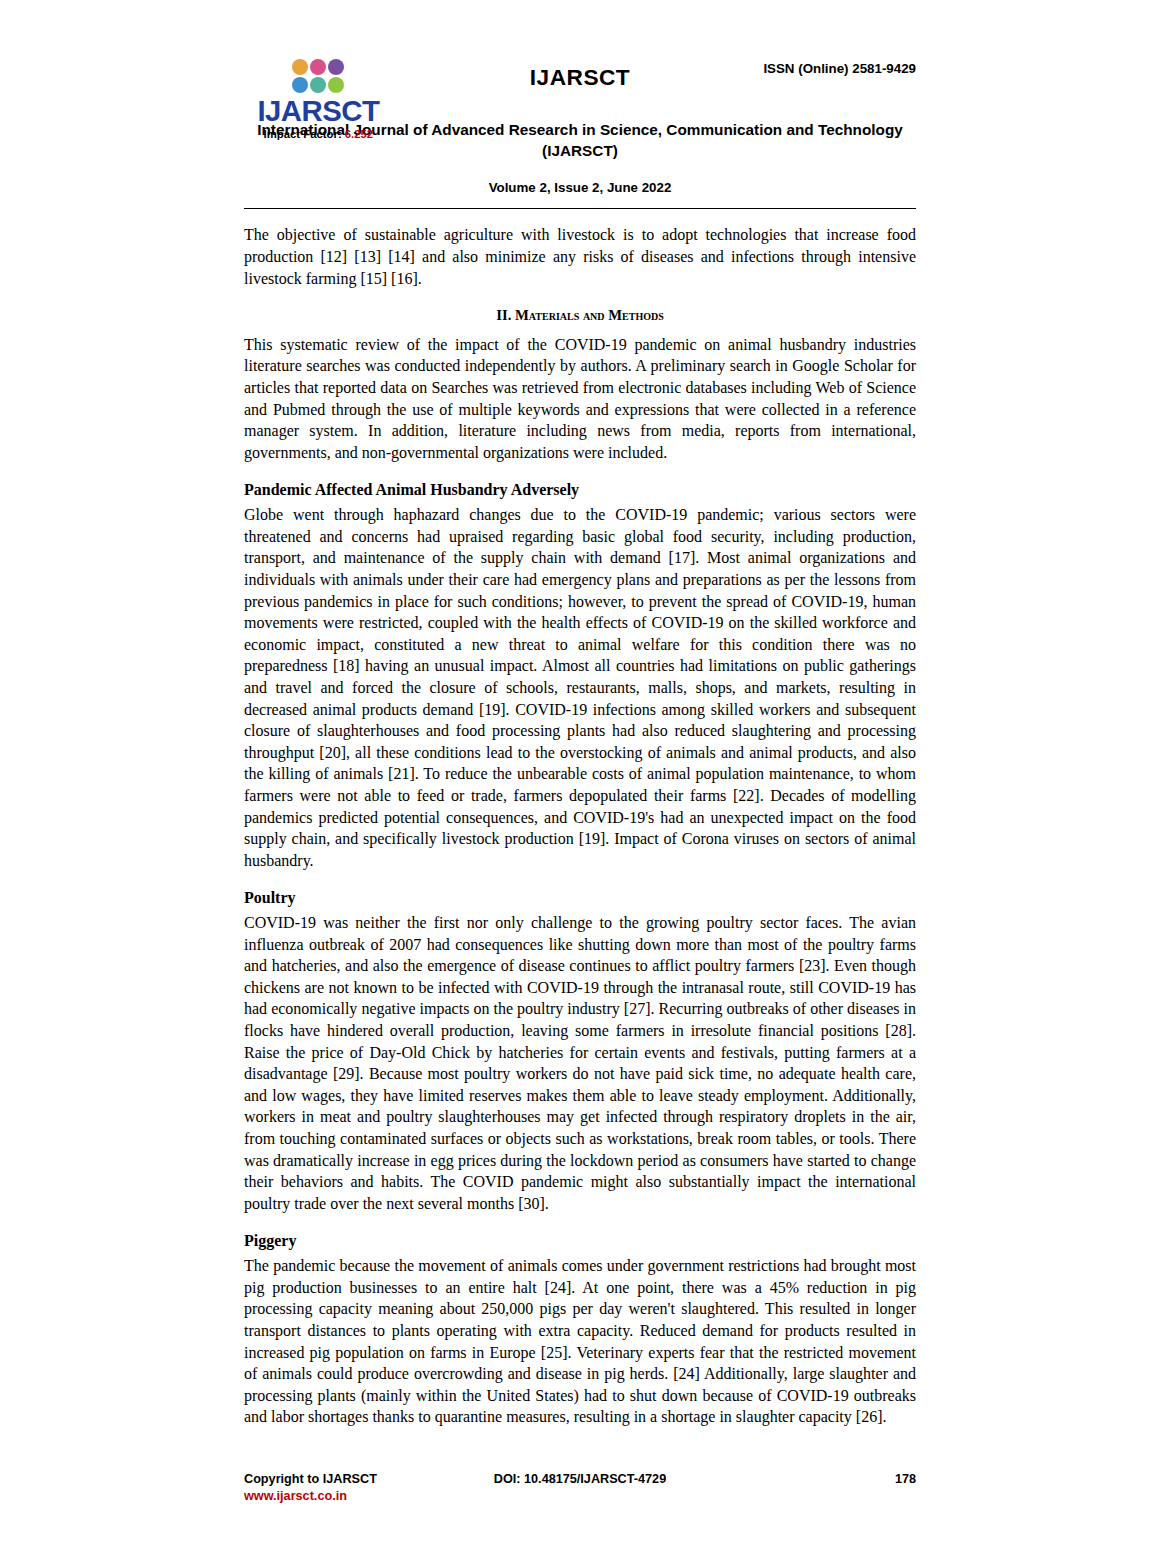IJARSCT
Impact Factor: 6.252
ISSN (Online) 2581-9429
IJARSCT
International Journal of Advanced Research in Science, Communication and Technology (IJARSCT)
Volume 2, Issue 2, June 2022
The objective of sustainable agriculture with livestock is to adopt technologies that increase food production [12] [13] [14] and also minimize any risks of diseases and infections through intensive livestock farming [15] [16].
II. Materials and Methods
This systematic review of the impact of the COVID-19 pandemic on animal husbandry industries literature searches was conducted independently by authors. A preliminary search in Google Scholar for articles that reported data on Searches was retrieved from electronic databases including Web of Science and Pubmed through the use of multiple keywords and expressions that were collected in a reference manager system. In addition, literature including news from media, reports from international, governments, and non-governmental organizations were included.
Pandemic Affected Animal Husbandry Adversely
Globe went through haphazard changes due to the COVID-19 pandemic; various sectors were threatened and concerns had upraised regarding basic global food security, including production, transport, and maintenance of the supply chain with demand [17]. Most animal organizations and individuals with animals under their care had emergency plans and preparations as per the lessons from previous pandemics in place for such conditions; however, to prevent the spread of COVID-19, human movements were restricted, coupled with the health effects of COVID-19 on the skilled workforce and economic impact, constituted a new threat to animal welfare for this condition there was no preparedness [18] having an unusual impact. Almost all countries had limitations on public gatherings and travel and forced the closure of schools, restaurants, malls, shops, and markets, resulting in decreased animal products demand [19]. COVID-19 infections among skilled workers and subsequent closure of slaughterhouses and food processing plants had also reduced slaughtering and processing throughput [20], all these conditions lead to the overstocking of animals and animal products, and also the killing of animals [21]. To reduce the unbearable costs of animal population maintenance, to whom farmers were not able to feed or trade, farmers depopulated their farms [22]. Decades of modelling pandemics predicted potential consequences, and COVID-19's had an unexpected impact on the food supply chain, and specifically livestock production [19]. Impact of Corona viruses on sectors of animal husbandry.
Poultry
COVID-19 was neither the first nor only challenge to the growing poultry sector faces. The avian influenza outbreak of 2007 had consequences like shutting down more than most of the poultry farms and hatcheries, and also the emergence of disease continues to afflict poultry farmers [23]. Even though chickens are not known to be infected with COVID-19 through the intranasal route, still COVID-19 has had economically negative impacts on the poultry industry [27]. Recurring outbreaks of other diseases in flocks have hindered overall production, leaving some farmers in irresolute financial positions [28]. Raise the price of Day-Old Chick by hatcheries for certain events and festivals, putting farmers at a disadvantage [29]. Because most poultry workers do not have paid sick time, no adequate health care, and low wages, they have limited reserves makes them able to leave steady employment. Additionally, workers in meat and poultry slaughterhouses may get infected through respiratory droplets in the air, from touching contaminated surfaces or objects such as workstations, break room tables, or tools. There was dramatically increase in egg prices during the lockdown period as consumers have started to change their behaviors and habits. The COVID pandemic might also substantially impact the international poultry trade over the next several months [30].
Piggery
The pandemic because the movement of animals comes under government restrictions had brought most pig production businesses to an entire halt [24]. At one point, there was a 45% reduction in pig processing capacity meaning about 250,000 pigs per day weren't slaughtered. This resulted in longer transport distances to plants operating with extra capacity. Reduced demand for products resulted in increased pig population on farms in Europe [25]. Veterinary experts fear that the restricted movement of animals could produce overcrowding and disease in pig herds. [24] Additionally, large slaughter and processing plants (mainly within the United States) had to shut down because of COVID-19 outbreaks and labor shortages thanks to quarantine measures, resulting in a shortage in slaughter capacity [26].
Copyright to IJARSCT
www.ijarsct.co.in
DOI: 10.48175/IJARSCT-4729
178